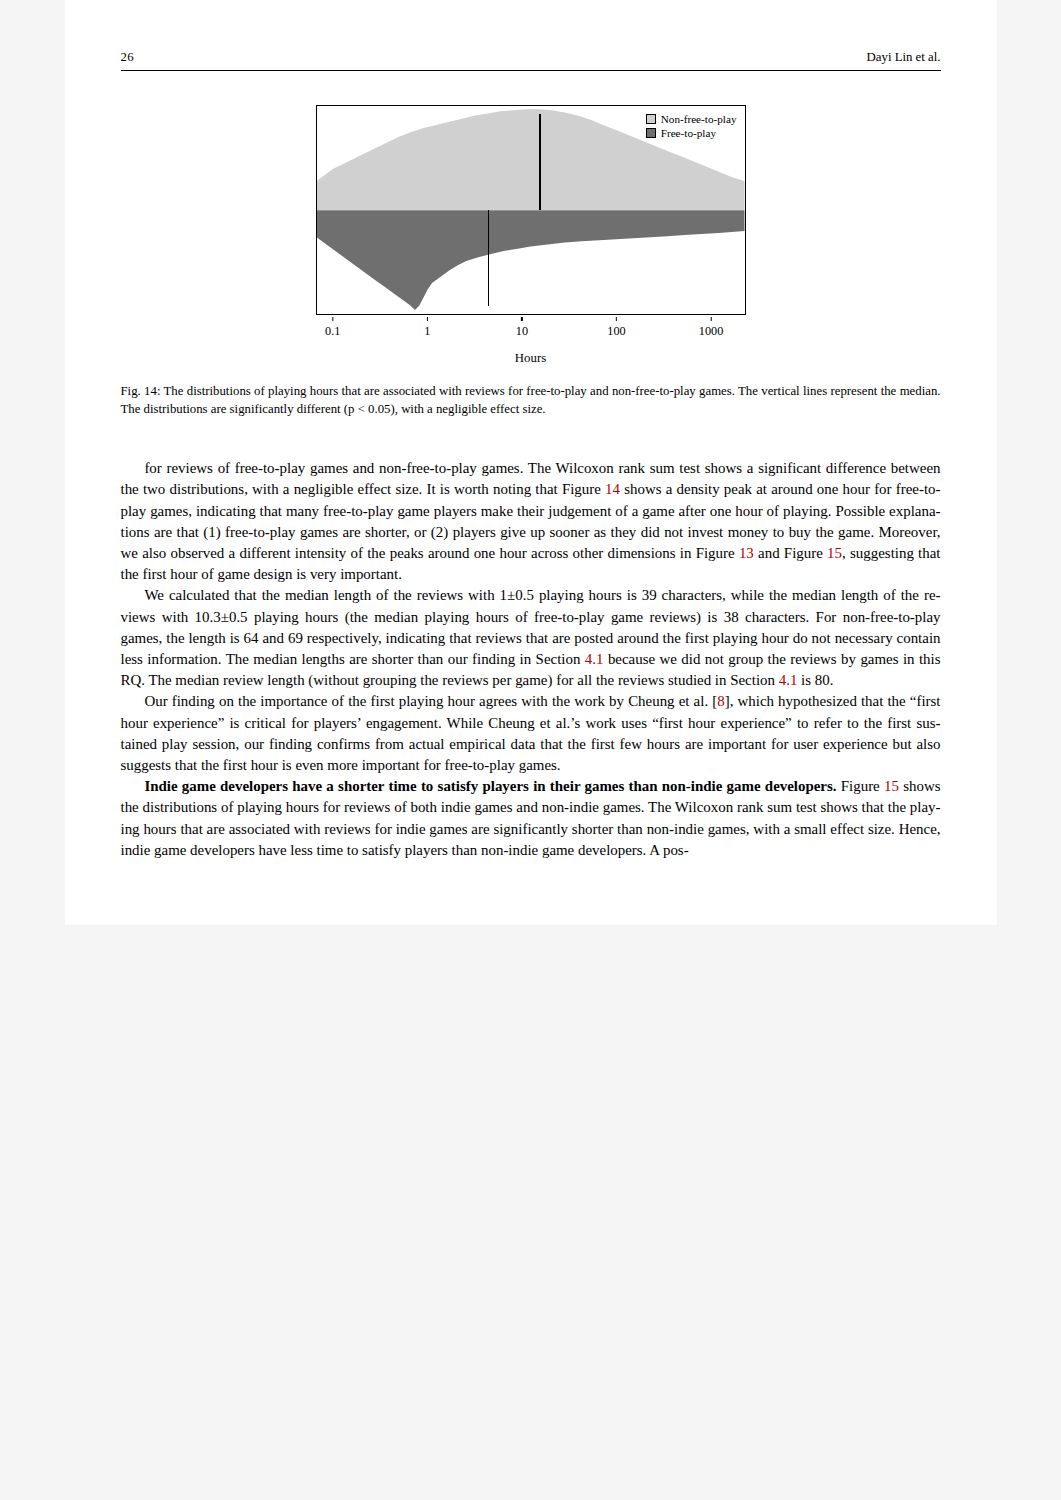26 Dayi Lin et al.
Non-free-to-play
Free-to-play
0.1 1 10 100 1000
Hours
Fig. 14: The distributions of playing hours that are associated with reviews for free-to-play and non-free-to-play games. The vertical lines represent the median. The distributions are significantly different (p < 0.05), with a negligible effect size.
for reviews of free-to-play games and non-free-to-play games. The Wilcoxon rank sum test shows a significant difference between the two distributions, with a negligible effect size. It is worth noting that Figure 14 shows a density peak at around one hour for free-to-play games, indicating that many free-to-play game players make their judgement of a game after one hour of playing. Possible explanations are that (1) free-to-play games are shorter, or (2) players give up sooner as they did not invest money to buy the game. Moreover, we also observed a different intensity of the peaks around one hour across other dimensions in Figure 13 and Figure 15, suggesting that the first hour of game design is very important.
We calculated that the median length of the reviews with 1±0.5 playing hours is 39 characters, while the median length of the reviews with 10.3±0.5 playing hours (the median playing hours of free-to-play game reviews) is 38 characters. For non-free-to-play games, the length is 64 and 69 respectively, indicating that reviews that are posted around the first playing hour do not necessary contain less information. The median lengths are shorter than our finding in Section 4.1 because we did not group the reviews by games in this RQ. The median review length (without grouping the reviews per game) for all the reviews studied in Section 4.1 is 80.
Our finding on the importance of the first playing hour agrees with the work by Cheung et al. [8], which hypothesized that the “first hour experience” is critical for players’ engagement. While Cheung et al.’s work uses “first hour experience” to refer to the first sustained play session, our finding confirms from actual empirical data that the first few hours are important for user experience but also suggests that the first hour is even more important for free-to-play games.
Indie game developers have a shorter time to satisfy players in their games than non-indie game developers. Figure 15 shows the distributions of playing hours for reviews of both indie games and non-indie games. The Wilcoxon rank sum test shows that the playing hours that are associated with reviews for indie games are significantly shorter than non-indie games, with a small effect size. Hence, indie game developers have less time to satisfy players than non-indie game developers. A pos-